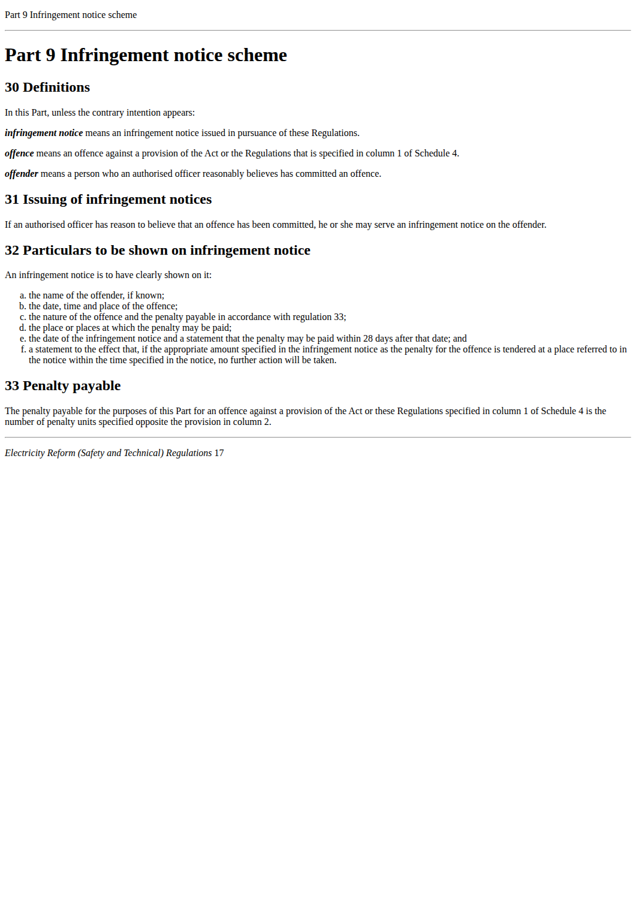Part 9 Infringement notice scheme
Part 9 Infringement notice scheme
30 Definitions
In this Part, unless the contrary intention appears:
infringement notice means an infringement notice issued in pursuance of these Regulations.
offence means an offence against a provision of the Act or the Regulations that is specified in column 1 of Schedule 4.
offender means a person who an authorised officer reasonably believes has committed an offence.
31 Issuing of infringement notices
If an authorised officer has reason to believe that an offence has been committed, he or she may serve an infringement notice on the offender.
32 Particulars to be shown on infringement notice
An infringement notice is to have clearly shown on it:
the name of the offender, if known;
the date, time and place of the offence;
the nature of the offence and the penalty payable in accordance with regulation 33;
the place or places at which the penalty may be paid;
the date of the infringement notice and a statement that the penalty may be paid within 28 days after that date; and
a statement to the effect that, if the appropriate amount specified in the infringement notice as the penalty for the offence is tendered at a place referred to in the notice within the time specified in the notice, no further action will be taken.
33 Penalty payable
The penalty payable for the purposes of this Part for an offence against a provision of the Act or these Regulations specified in column 1 of Schedule 4 is the number of penalty units specified opposite the provision in column 2.
Electricity Reform (Safety and Technical) Regulations 17